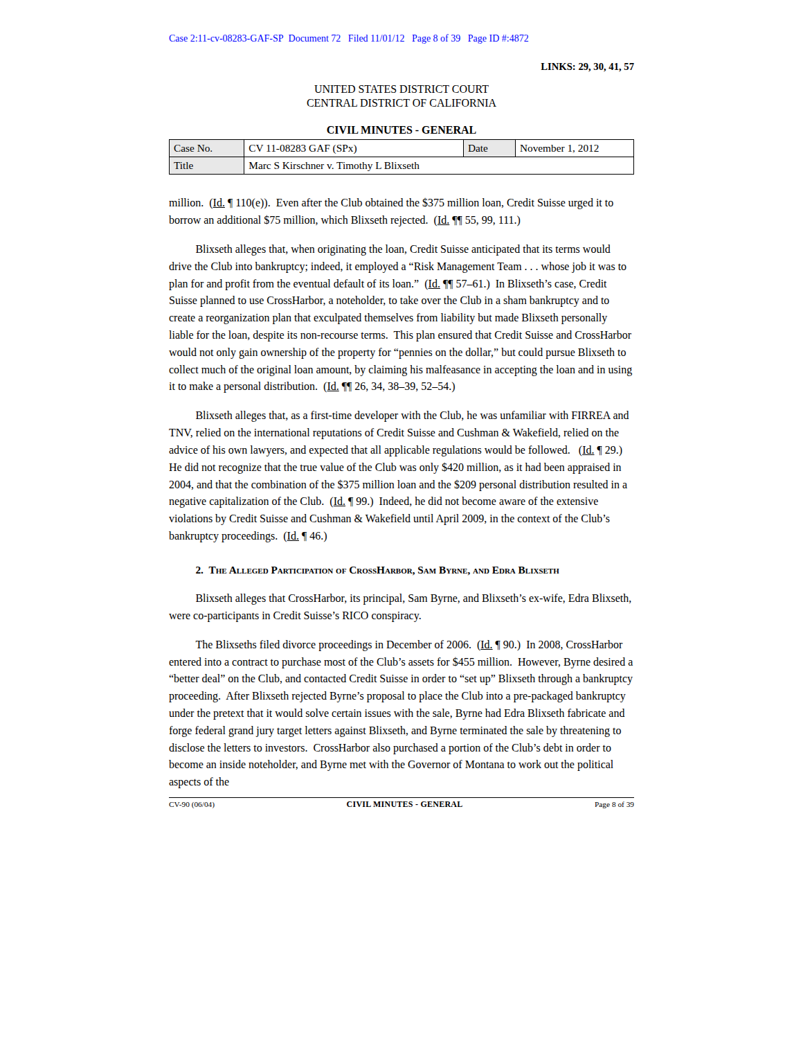Case 2:11-cv-08283-GAF-SP Document 72 Filed 11/01/12 Page 8 of 39 Page ID #:4872
LINKS: 29, 30, 41, 57
UNITED STATES DISTRICT COURT
CENTRAL DISTRICT OF CALIFORNIA
CIVIL MINUTES - GENERAL
| Case No. | CV 11-08283 GAF (SPx) | Date | November 1, 2012 |
| Title | Marc S Kirschner v. Timothy L Blixseth |
million. (Id. ¶ 110(e)). Even after the Club obtained the $375 million loan, Credit Suisse urged it to borrow an additional $75 million, which Blixseth rejected. (Id. ¶¶ 55, 99, 111.)
Blixseth alleges that, when originating the loan, Credit Suisse anticipated that its terms would drive the Club into bankruptcy; indeed, it employed a “Risk Management Team . . . whose job it was to plan for and profit from the eventual default of its loan.” (Id. ¶¶ 57–61.) In Blixseth’s case, Credit Suisse planned to use CrossHarbor, a noteholder, to take over the Club in a sham bankruptcy and to create a reorganization plan that exculpated themselves from liability but made Blixseth personally liable for the loan, despite its non-recourse terms. This plan ensured that Credit Suisse and CrossHarbor would not only gain ownership of the property for “pennies on the dollar,” but could pursue Blixseth to collect much of the original loan amount, by claiming his malfeasance in accepting the loan and in using it to make a personal distribution. (Id. ¶¶ 26, 34, 38–39, 52–54.)
Blixseth alleges that, as a first-time developer with the Club, he was unfamiliar with FIRREA and TNV, relied on the international reputations of Credit Suisse and Cushman & Wakefield, relied on the advice of his own lawyers, and expected that all applicable regulations would be followed. (Id. ¶ 29.) He did not recognize that the true value of the Club was only $420 million, as it had been appraised in 2004, and that the combination of the $375 million loan and the $209 personal distribution resulted in a negative capitalization of the Club. (Id. ¶ 99.) Indeed, he did not become aware of the extensive violations by Credit Suisse and Cushman & Wakefield until April 2009, in the context of the Club’s bankruptcy proceedings. (Id. ¶ 46.)
2. The Alleged Participation of CrossHarbor, Sam Byrne, and Edra Blixseth
Blixseth alleges that CrossHarbor, its principal, Sam Byrne, and Blixseth’s ex-wife, Edra Blixseth, were co-participants in Credit Suisse’s RICO conspiracy.
The Blixseths filed divorce proceedings in December of 2006. (Id. ¶ 90.) In 2008, CrossHarbor entered into a contract to purchase most of the Club’s assets for $455 million. However, Byrne desired a “better deal” on the Club, and contacted Credit Suisse in order to “set up” Blixseth through a bankruptcy proceeding. After Blixseth rejected Byrne’s proposal to place the Club into a pre-packaged bankruptcy under the pretext that it would solve certain issues with the sale, Byrne had Edra Blixseth fabricate and forge federal grand jury target letters against Blixseth, and Byrne terminated the sale by threatening to disclose the letters to investors. CrossHarbor also purchased a portion of the Club’s debt in order to become an inside noteholder, and Byrne met with the Governor of Montana to work out the political aspects of the
CV-90 (06/04) CIVIL MINUTES - GENERAL Page 8 of 39